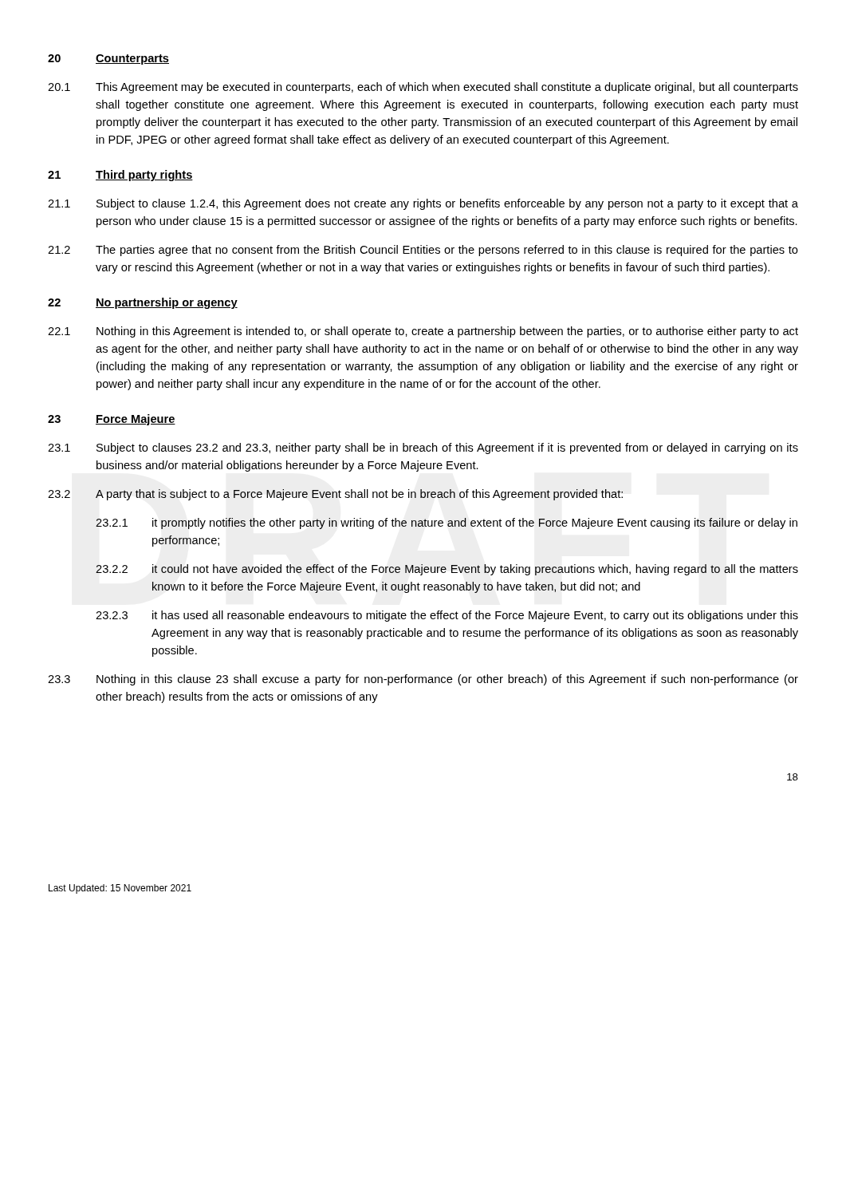DRAFT
20
Counterparts
20.1 This Agreement may be executed in counterparts, each of which when executed shall constitute a duplicate original, but all counterparts shall together constitute one agreement. Where this Agreement is executed in counterparts, following execution each party must promptly deliver the counterpart it has executed to the other party. Transmission of an executed counterpart of this Agreement by email in PDF, JPEG or other agreed format shall take effect as delivery of an executed counterpart of this Agreement.
21
Third party rights
21.1 Subject to clause 1.2.4, this Agreement does not create any rights or benefits enforceable by any person not a party to it except that a person who under clause 15 is a permitted successor or assignee of the rights or benefits of a party may enforce such rights or benefits.
21.2 The parties agree that no consent from the British Council Entities or the persons referred to in this clause is required for the parties to vary or rescind this Agreement (whether or not in a way that varies or extinguishes rights or benefits in favour of such third parties).
22
No partnership or agency
22.1 Nothing in this Agreement is intended to, or shall operate to, create a partnership between the parties, or to authorise either party to act as agent for the other, and neither party shall have authority to act in the name or on behalf of or otherwise to bind the other in any way (including the making of any representation or warranty, the assumption of any obligation or liability and the exercise of any right or power) and neither party shall incur any expenditure in the name of or for the account of the other.
23
Force Majeure
23.1 Subject to clauses 23.2 and 23.3, neither party shall be in breach of this Agreement if it is prevented from or delayed in carrying on its business and/or material obligations hereunder by a Force Majeure Event.
23.2 A party that is subject to a Force Majeure Event shall not be in breach of this Agreement provided that:
23.2.1 it promptly notifies the other party in writing of the nature and extent of the Force Majeure Event causing its failure or delay in performance;
23.2.2 it could not have avoided the effect of the Force Majeure Event by taking precautions which, having regard to all the matters known to it before the Force Majeure Event, it ought reasonably to have taken, but did not; and
23.2.3 it has used all reasonable endeavours to mitigate the effect of the Force Majeure Event, to carry out its obligations under this Agreement in any way that is reasonably practicable and to resume the performance of its obligations as soon as reasonably possible.
23.3 Nothing in this clause 23 shall excuse a party for non-performance (or other breach) of this Agreement if such non-performance (or other breach) results from the acts or omissions of any
18
Last Updated: 15 November 2021